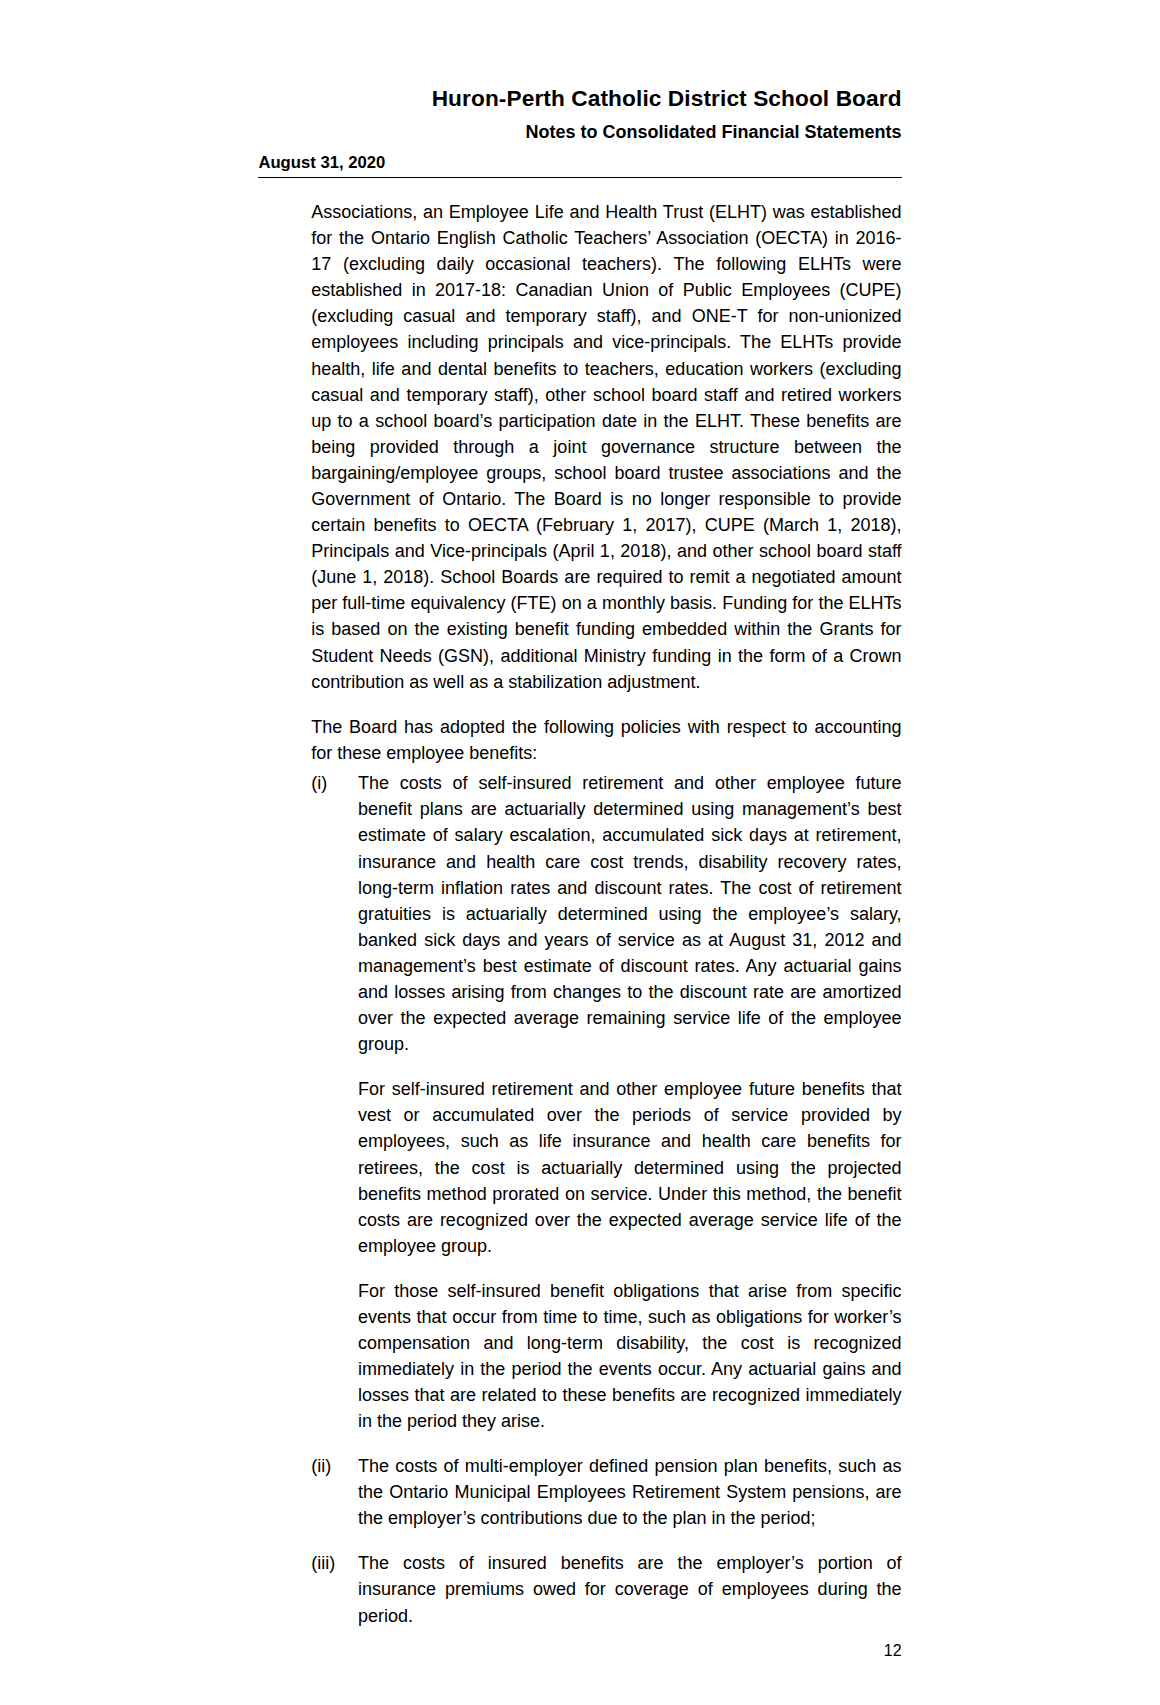Huron-Perth Catholic District School Board
Notes to Consolidated Financial Statements
August 31, 2020
Associations, an Employee Life and Health Trust (ELHT) was established for the Ontario English Catholic Teachers’ Association (OECTA) in 2016-17 (excluding daily occasional teachers). The following ELHTs were established in 2017-18: Canadian Union of Public Employees (CUPE) (excluding casual and temporary staff), and ONE-T for non-unionized employees including principals and vice-principals. The ELHTs provide health, life and dental benefits to teachers, education workers (excluding casual and temporary staff), other school board staff and retired workers up to a school board’s participation date in the ELHT. These benefits are being provided through a joint governance structure between the bargaining/employee groups, school board trustee associations and the Government of Ontario. The Board is no longer responsible to provide certain benefits to OECTA (February 1, 2017), CUPE (March 1, 2018), Principals and Vice-principals (April 1, 2018), and other school board staff (June 1, 2018). School Boards are required to remit a negotiated amount per full-time equivalency (FTE) on a monthly basis. Funding for the ELHTs is based on the existing benefit funding embedded within the Grants for Student Needs (GSN), additional Ministry funding in the form of a Crown contribution as well as a stabilization adjustment.
The Board has adopted the following policies with respect to accounting for these employee benefits:
(i)
The costs of self-insured retirement and other employee future benefit plans are actuarially determined using management’s best estimate of salary escalation, accumulated sick days at retirement, insurance and health care cost trends, disability recovery rates, long-term inflation rates and discount rates. The cost of retirement gratuities is actuarially determined using the employee’s salary, banked sick days and years of service as at August 31, 2012 and management’s best estimate of discount rates. Any actuarial gains and losses arising from changes to the discount rate are amortized over the expected average remaining service life of the employee group.
For self-insured retirement and other employee future benefits that vest or accumulated over the periods of service provided by employees, such as life insurance and health care benefits for retirees, the cost is actuarially determined using the projected benefits method prorated on service. Under this method, the benefit costs are recognized over the expected average service life of the employee group.
For those self-insured benefit obligations that arise from specific events that occur from time to time, such as obligations for worker’s compensation and long-term disability, the cost is recognized immediately in the period the events occur. Any actuarial gains and losses that are related to these benefits are recognized immediately in the period they arise.
(ii)
The costs of multi-employer defined pension plan benefits, such as the Ontario Municipal Employees Retirement System pensions, are the employer’s contributions due to the plan in the period;
(iii)
The costs of insured benefits are the employer’s portion of insurance premiums owed for coverage of employees during the period.
12